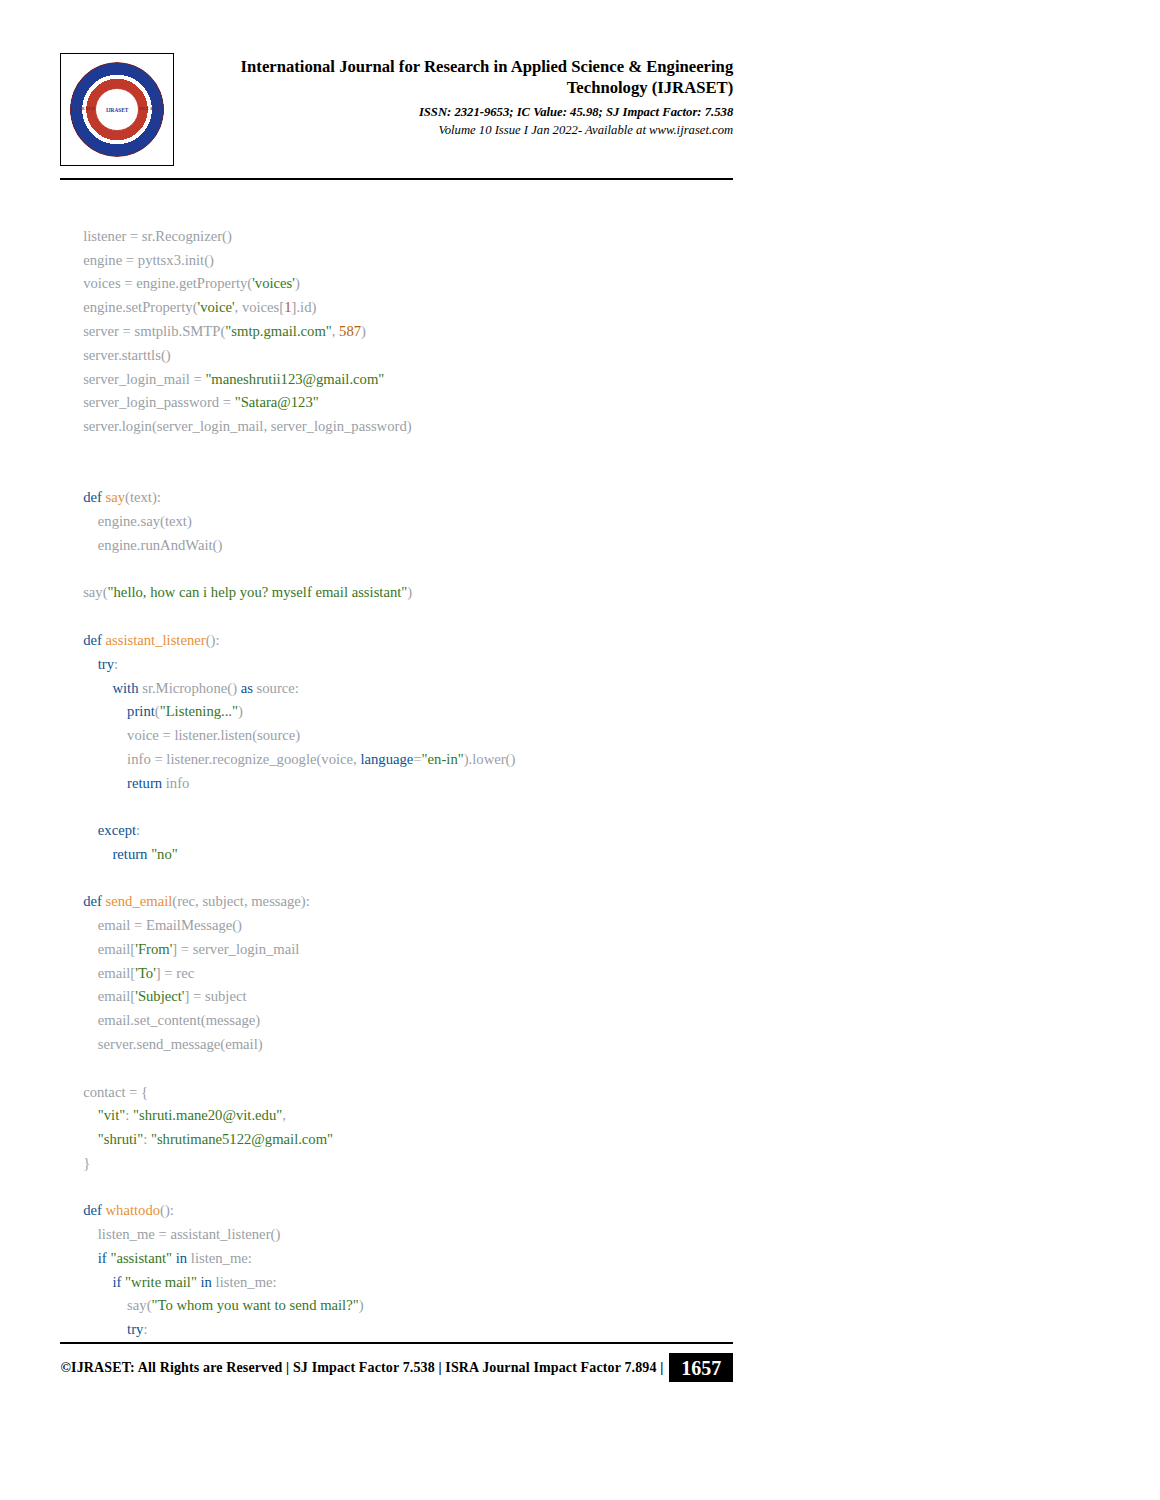INTERNATIONAL JOURNAL FOR RESEARCH IN APPLIED SCIENCE & ENGINEERING TECHNOLOGY
IJRASET
International Journal for Research in Applied Science & Engineering Technology (IJRASET)
ISSN: 2321-9653; IC Value: 45.98; SJ Impact Factor: 7.538
Volume 10 Issue I Jan 2022- Available at www.ijraset.com
listener = sr.Recognizer()
engine = pyttsx3.init()
voices = engine.getProperty('voices')
engine.setProperty('voice', voices[1].id)
server = smtplib.SMTP("smtp.gmail.com", 587)
server.starttls()
server_login_mail = "maneshrutii123@gmail.com"
server_login_password = "Satara@123"
server.login(server_login_mail, server_login_password)


def say(text):
    engine.say(text)
    engine.runAndWait()

say("hello, how can i help you? myself email assistant")

def assistant_listener():
    try:
        with sr.Microphone() as source:
            print("Listening...")
            voice = listener.listen(source)
            info = listener.recognize_google(voice, language="en-in").lower()
            return info

    except:
        return "no"

def send_email(rec, subject, message):
    email = EmailMessage()
    email['From'] = server_login_mail
    email['To'] = rec
    email['Subject'] = subject
    email.set_content(message)
    server.send_message(email)

contact = {
    "vit": "shruti.mane20@vit.edu",
    "shruti": "shrutimane5122@gmail.com"
}

def whattodo():
    listen_me = assistant_listener()
    if "assistant" in listen_me:
        if "write mail" in listen_me:
            say("To whom you want to send mail?")
            try:
©IJRASET: All Rights are Reserved | SJ Impact Factor 7.538 | ISRA Journal Impact Factor 7.894 |
1657